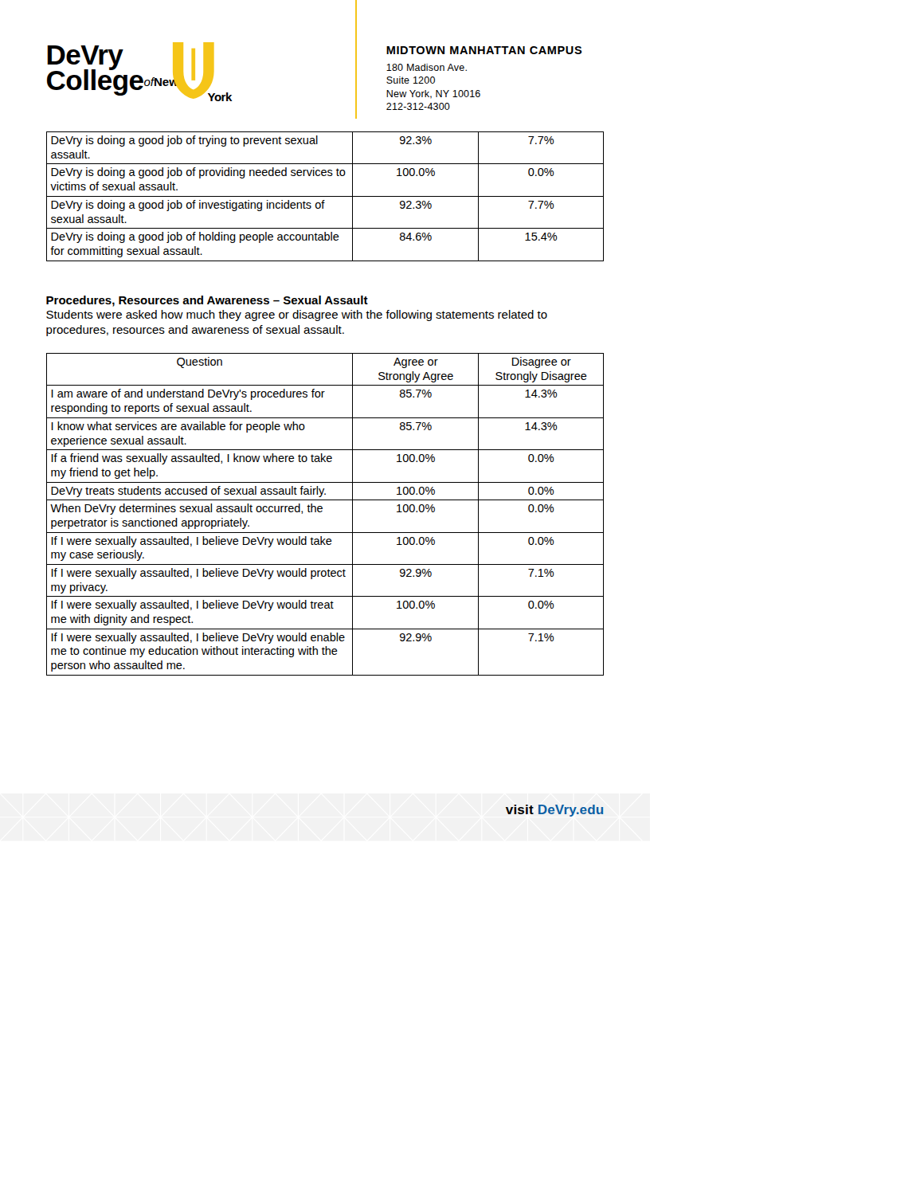DeVry
Collegeof New York
MIDTOWN MANHATTAN CAMPUS
180 Madison Ave.
Suite 1200
New York, NY 10016
212-312-4300
| DeVry is doing a good job of trying to prevent sexual assault. | 92.3% | 7.7% |
| DeVry is doing a good job of providing needed services to victims of sexual assault. | 100.0% | 0.0% |
| DeVry is doing a good job of investigating incidents of sexual assault. | 92.3% | 7.7% |
| DeVry is doing a good job of holding people accountable for committing sexual assault. | 84.6% | 15.4% |
Procedures, Resources and Awareness – Sexual Assault
Students were asked how much they agree or disagree with the following statements related to procedures, resources and awareness of sexual assault.
| Question | Agree or Strongly Agree | Disagree or Strongly Disagree |
| --- | --- | --- |
| I am aware of and understand DeVry's procedures for responding to reports of sexual assault. | 85.7% | 14.3% |
| I know what services are available for people who experience sexual assault. | 85.7% | 14.3% |
| If a friend was sexually assaulted, I know where to take my friend to get help. | 100.0% | 0.0% |
| DeVry treats students accused of sexual assault fairly. | 100.0% | 0.0% |
| When DeVry determines sexual assault occurred, the perpetrator is sanctioned appropriately. | 100.0% | 0.0% |
| If I were sexually assaulted, I believe DeVry would take my case seriously. | 100.0% | 0.0% |
| If I were sexually assaulted, I believe DeVry would protect my privacy. | 92.9% | 7.1% |
| If I were sexually assaulted, I believe DeVry would treat me with dignity and respect. | 100.0% | 0.0% |
| If I were sexually assaulted, I believe DeVry would enable me to continue my education without interacting with the person who assaulted me. | 92.9% | 7.1% |
visit DeVry.edu